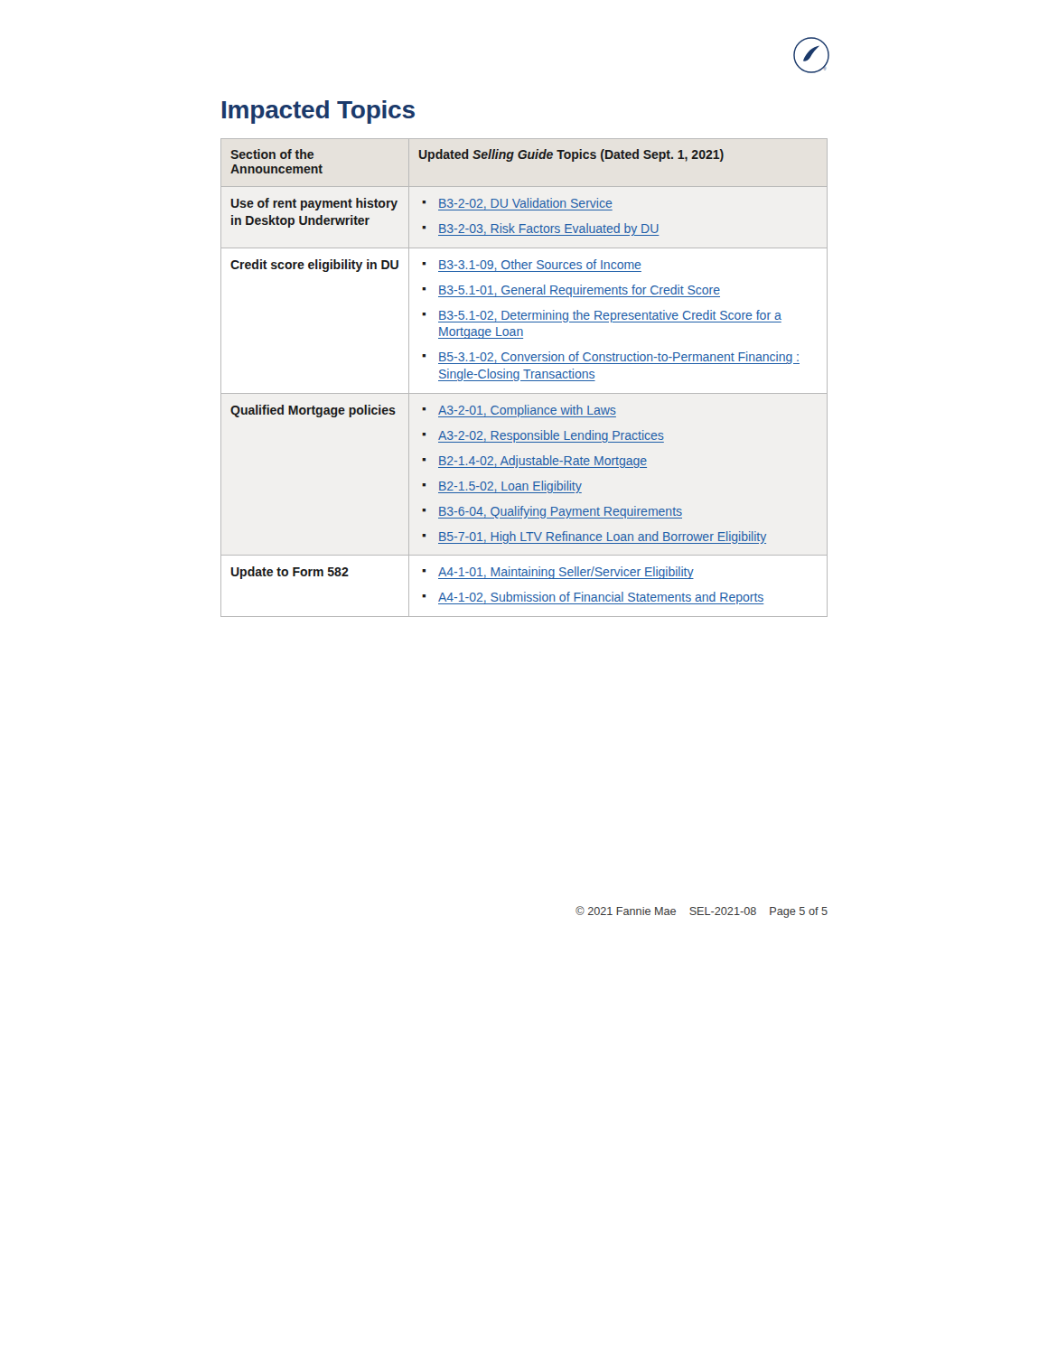®
Impacted Topics
| Section of the Announcement | Updated Selling Guide Topics (Dated Sept. 1, 2021) |
| --- | --- |
| Use of rent payment history in Desktop Underwriter | B3-2-02, DU Validation Service B3-2-03, Risk Factors Evaluated by DU |
| Credit score eligibility in DU | B3-3.1-09, Other Sources of Income B3-5.1-01, General Requirements for Credit Score B3-5.1-02, Determining the Representative Credit Score for a Mortgage Loan B5-3.1-02, Conversion of Construction-to-Permanent Financing : Single-Closing Transactions |
| Qualified Mortgage policies | A3-2-01, Compliance with Laws A3-2-02, Responsible Lending Practices B2-1.4-02, Adjustable-Rate Mortgage B2-1.5-02, Loan Eligibility B3-6-04, Qualifying Payment Requirements B5-7-01, High LTV Refinance Loan and Borrower Eligibility |
| Update to Form 582 | A4-1-01, Maintaining Seller/Servicer Eligibility A4-1-02, Submission of Financial Statements and Reports |
© 2021 Fannie Mae SEL-2021-08 Page 5 of 5